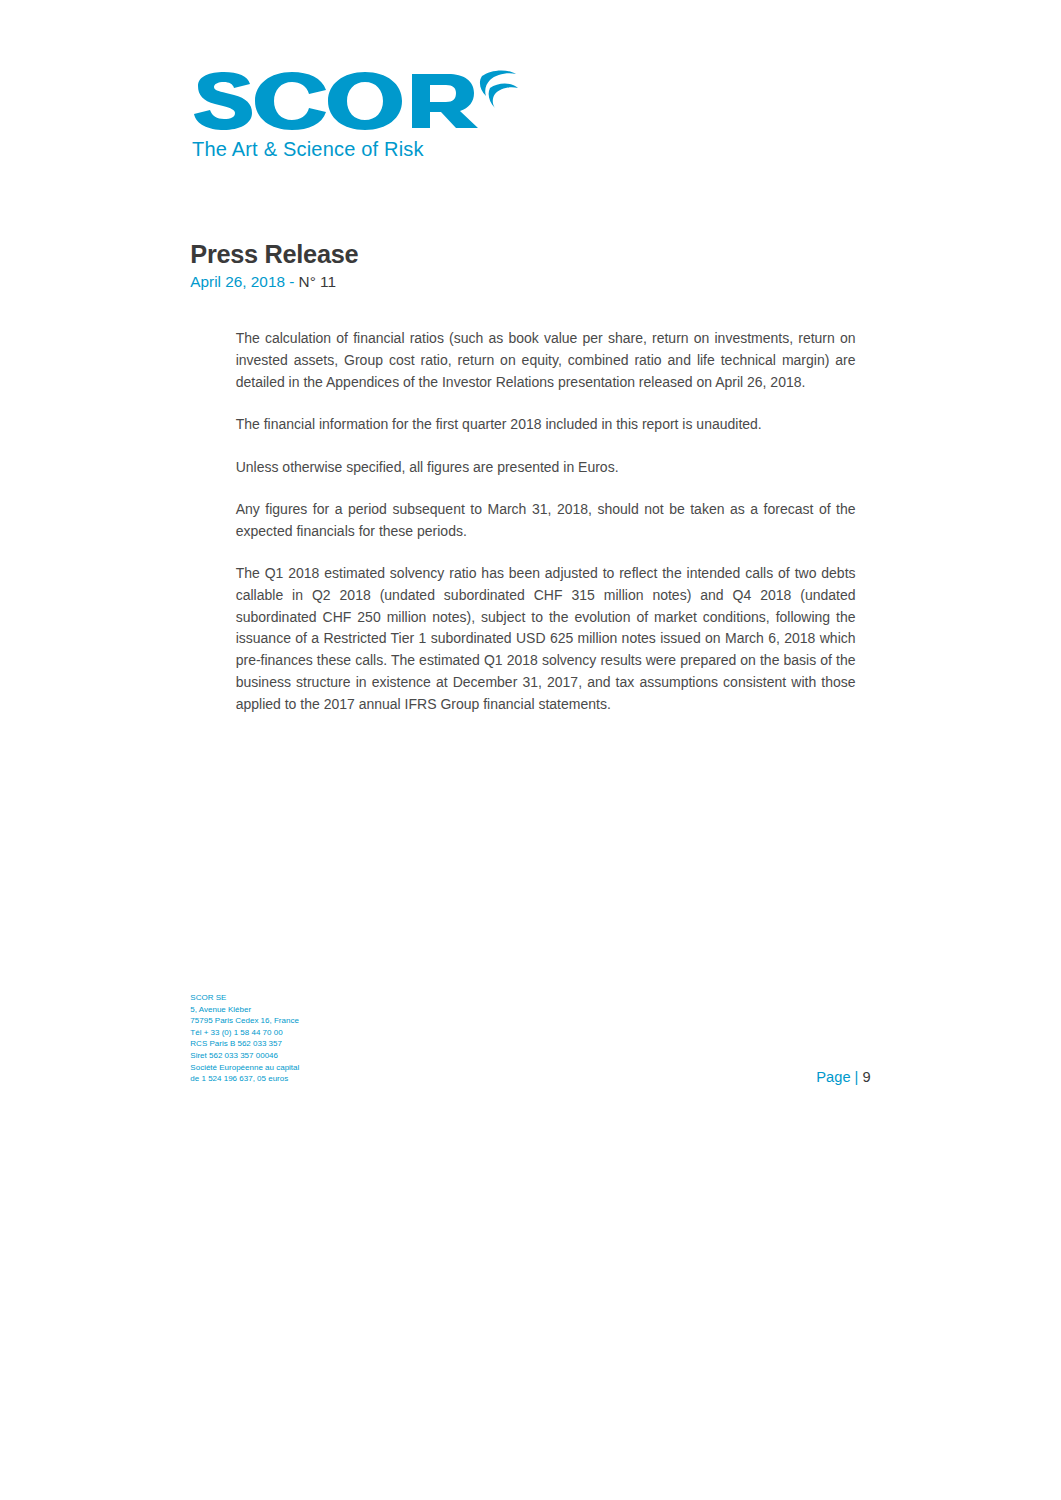The Art & Science of Risk
Press Release
April 26, 2018 - N° 11
The calculation of financial ratios (such as book value per share, return on investments, return on invested assets, Group cost ratio, return on equity, combined ratio and life technical margin) are detailed in the Appendices of the Investor Relations presentation released on April 26, 2018.
The financial information for the first quarter 2018 included in this report is unaudited.
Unless otherwise specified, all figures are presented in Euros.
Any figures for a period subsequent to March 31, 2018, should not be taken as a forecast of the expected financials for these periods.
The Q1 2018 estimated solvency ratio has been adjusted to reflect the intended calls of two debts callable in Q2 2018 (undated subordinated CHF 315 million notes) and Q4 2018 (undated subordinated CHF 250 million notes), subject to the evolution of market conditions, following the issuance of a Restricted Tier 1 subordinated USD 625 million notes issued on March 6, 2018 which pre-finances these calls. The estimated Q1 2018 solvency results were prepared on the basis of the business structure in existence at December 31, 2017, and tax assumptions consistent with those applied to the 2017 annual IFRS Group financial statements.
SCOR SE
5, Avenue Kléber
75795 Paris Cedex 16, France
Tél + 33 (0) 1 58 44 70 00
RCS Paris B 562 033 357
Siret 562 033 357 00046
Société Européenne au capital
de 1 524 196 637, 05 euros
Page | 9